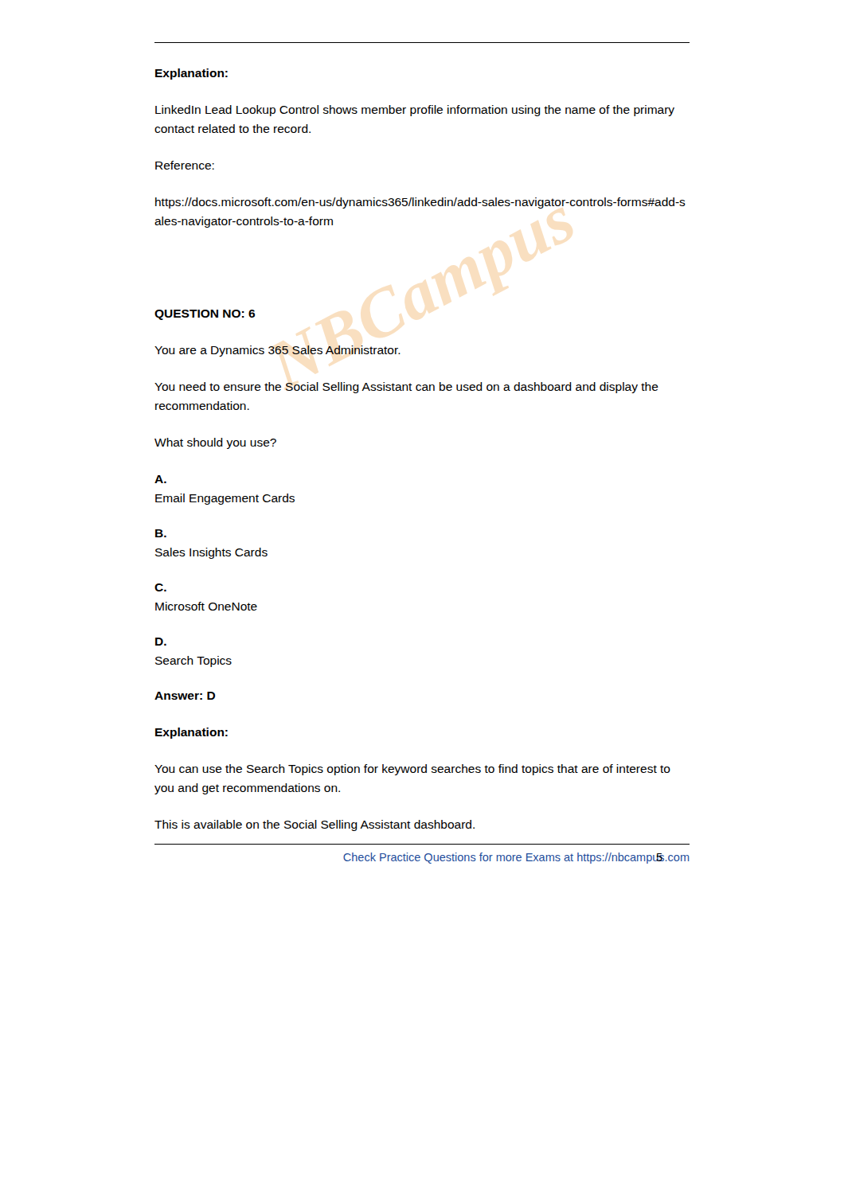NBCampus
Explanation:
LinkedIn Lead Lookup Control shows member profile information using the name of the primary contact related to the record.
Reference:
https://docs.microsoft.com/en-us/dynamics365/linkedin/add-sales-navigator-controls-forms#add-sales-navigator-controls-to-a-form
QUESTION NO: 6
You are a Dynamics 365 Sales Administrator.
You need to ensure the Social Selling Assistant can be used on a dashboard and display the recommendation.
What should you use?
A. Email Engagement Cards
B. Sales Insights Cards
C. Microsoft OneNote
D. Search Topics
Answer: D
Explanation:
You can use the Search Topics option for keyword searches to find topics that are of interest to you and get recommendations on.
This is available on the Social Selling Assistant dashboard.
Check Practice Questions for more Exams at https://nbcampus.com 5